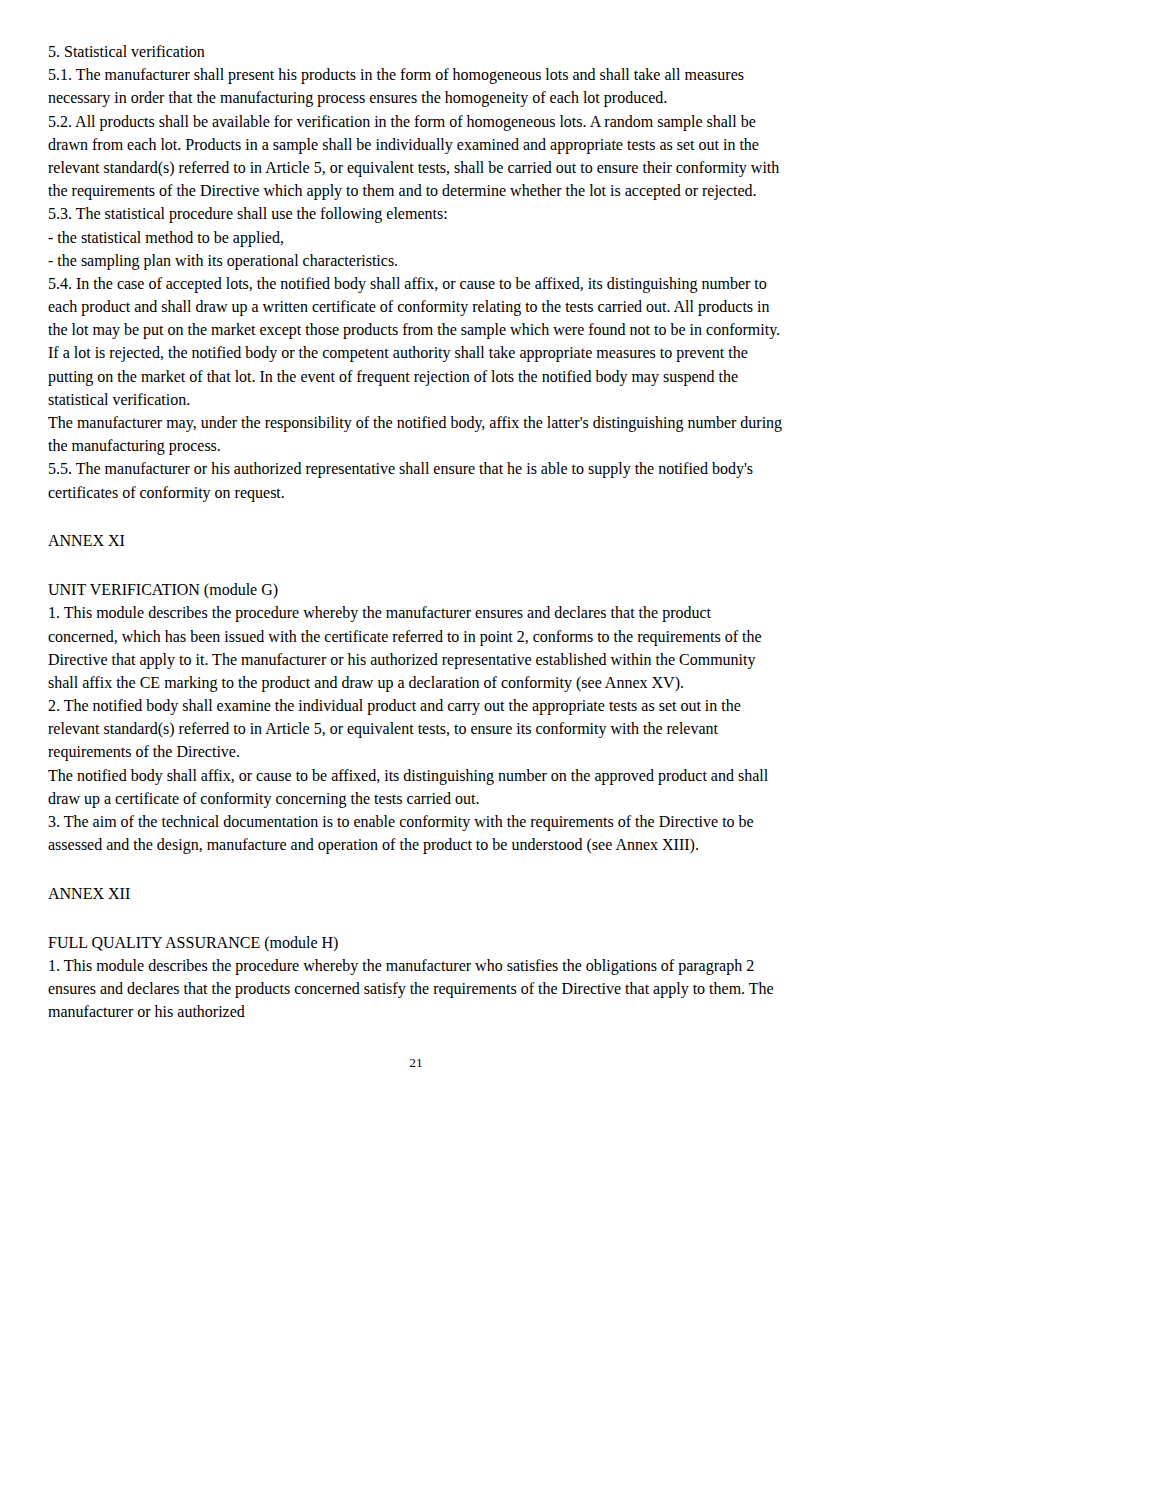5. Statistical verification
5.1. The manufacturer shall present his products in the form of homogeneous lots and shall take all measures necessary in order that the manufacturing process ensures the homogeneity of each lot produced.
5.2. All products shall be available for verification in the form of homogeneous lots. A random sample shall be drawn from each lot. Products in a sample shall be individually examined and appropriate tests as set out in the relevant standard(s) referred to in Article 5, or equivalent tests, shall be carried out to ensure their conformity with the requirements of the Directive which apply to them and to determine whether the lot is accepted or rejected.
5.3. The statistical procedure shall use the following elements:
- the statistical method to be applied,
- the sampling plan with its operational characteristics.
5.4. In the case of accepted lots, the notified body shall affix, or cause to be affixed, its distinguishing number to each product and shall draw up a written certificate of conformity relating to the tests carried out. All products in the lot may be put on the market except those products from the sample which were found not to be in conformity. If a lot is rejected, the notified body or the competent authority shall take appropriate measures to prevent the putting on the market of that lot. In the event of frequent rejection of lots the notified body may suspend the statistical verification.
The manufacturer may, under the responsibility of the notified body, affix the latter's distinguishing number during the manufacturing process.
5.5. The manufacturer or his authorized representative shall ensure that he is able to supply the notified body's certificates of conformity on request.
ANNEX XI
UNIT VERIFICATION (module G)
1. This module describes the procedure whereby the manufacturer ensures and declares that the product concerned, which has been issued with the certificate referred to in point 2, conforms to the requirements of the Directive that apply to it. The manufacturer or his authorized representative established within the Community shall affix the CE marking to the product and draw up a declaration of conformity (see Annex XV).
2. The notified body shall examine the individual product and carry out the appropriate tests as set out in the relevant standard(s) referred to in Article 5, or equivalent tests, to ensure its conformity with the relevant requirements of the Directive.
The notified body shall affix, or cause to be affixed, its distinguishing number on the approved product and shall draw up a certificate of conformity concerning the tests carried out.
3. The aim of the technical documentation is to enable conformity with the requirements of the Directive to be assessed and the design, manufacture and operation of the product to be understood (see Annex XIII).
ANNEX XII
FULL QUALITY ASSURANCE (module H)
1. This module describes the procedure whereby the manufacturer who satisfies the obligations of paragraph 2 ensures and declares that the products concerned satisfy the requirements of the Directive that apply to them. The manufacturer or his authorized
21